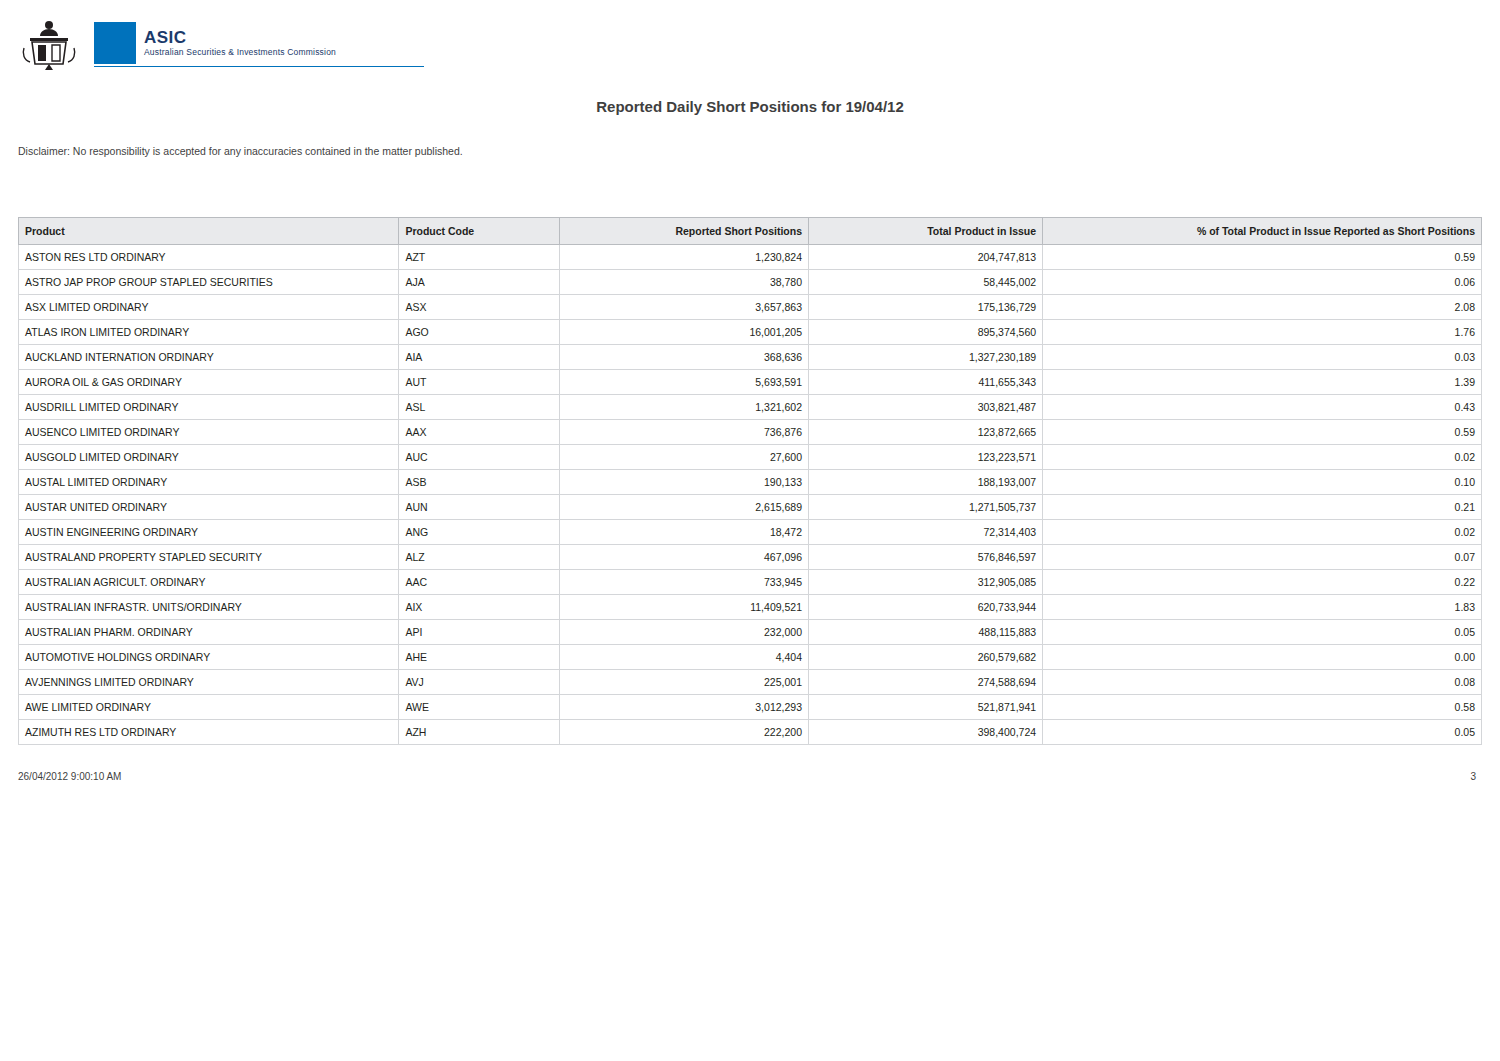ASIC
Australian Securities & Investments Commission
Reported Daily Short Positions for 19/04/12
Disclaimer: No responsibility is accepted for any inaccuracies contained in the matter published.
| Product | Product Code | Reported Short Positions | Total Product in Issue | % of Total Product in Issue Reported as Short Positions |
| --- | --- | --- | --- | --- |
| ASTON RES LTD ORDINARY | AZT | 1,230,824 | 204,747,813 | 0.59 |
| ASTRO JAP PROP GROUP STAPLED SECURITIES | AJA | 38,780 | 58,445,002 | 0.06 |
| ASX LIMITED ORDINARY | ASX | 3,657,863 | 175,136,729 | 2.08 |
| ATLAS IRON LIMITED ORDINARY | AGO | 16,001,205 | 895,374,560 | 1.76 |
| AUCKLAND INTERNATION ORDINARY | AIA | 368,636 | 1,327,230,189 | 0.03 |
| AURORA OIL & GAS ORDINARY | AUT | 5,693,591 | 411,655,343 | 1.39 |
| AUSDRILL LIMITED ORDINARY | ASL | 1,321,602 | 303,821,487 | 0.43 |
| AUSENCO LIMITED ORDINARY | AAX | 736,876 | 123,872,665 | 0.59 |
| AUSGOLD LIMITED ORDINARY | AUC | 27,600 | 123,223,571 | 0.02 |
| AUSTAL LIMITED ORDINARY | ASB | 190,133 | 188,193,007 | 0.10 |
| AUSTAR UNITED ORDINARY | AUN | 2,615,689 | 1,271,505,737 | 0.21 |
| AUSTIN ENGINEERING ORDINARY | ANG | 18,472 | 72,314,403 | 0.02 |
| AUSTRALAND PROPERTY STAPLED SECURITY | ALZ | 467,096 | 576,846,597 | 0.07 |
| AUSTRALIAN AGRICULT. ORDINARY | AAC | 733,945 | 312,905,085 | 0.22 |
| AUSTRALIAN INFRASTR. UNITS/ORDINARY | AIX | 11,409,521 | 620,733,944 | 1.83 |
| AUSTRALIAN PHARM. ORDINARY | API | 232,000 | 488,115,883 | 0.05 |
| AUTOMOTIVE HOLDINGS ORDINARY | AHE | 4,404 | 260,579,682 | 0.00 |
| AVJENNINGS LIMITED ORDINARY | AVJ | 225,001 | 274,588,694 | 0.08 |
| AWE LIMITED ORDINARY | AWE | 3,012,293 | 521,871,941 | 0.58 |
| AZIMUTH RES LTD ORDINARY | AZH | 222,200 | 398,400,724 | 0.05 |
26/04/2012 9:00:10 AM
3